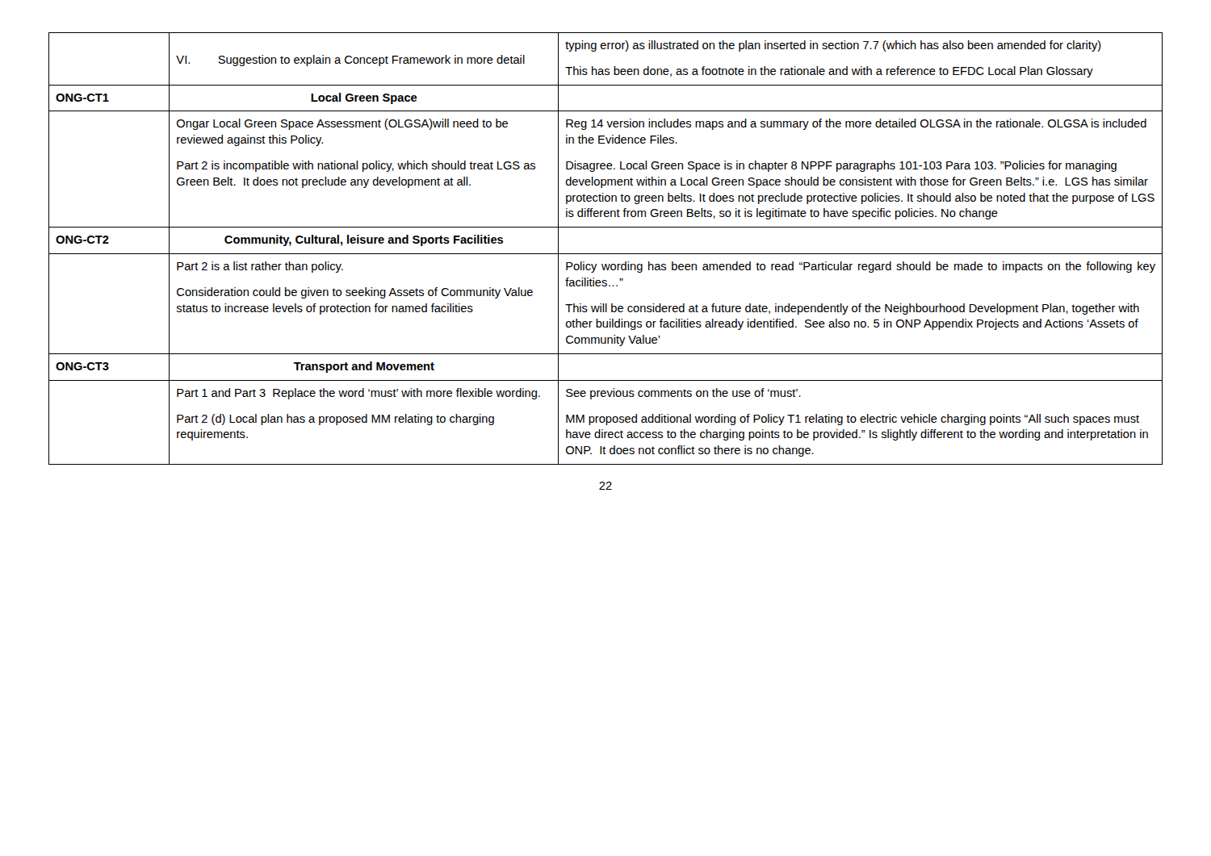| | VI. Suggestion to explain a Concept Framework in more detail | typing error) as illustrated on the plan inserted in section 7.7 (which has also been amended for clarity) This has been done, as a footnote in the rationale and with a reference to EFDC Local Plan Glossary |
| ONG-CT1 | Local Green Space | |
| | Ongar Local Green Space Assessment (OLGSA)will need to be reviewed against this Policy. Part 2 is incompatible with national policy, which should treat LGS as Green Belt. It does not preclude any development at all. | Reg 14 version includes maps and a summary of the more detailed OLGSA in the rationale. OLGSA is included in the Evidence Files. Disagree. Local Green Space is in chapter 8 NPPF paragraphs 101-103 Para 103. ”Policies for managing development within a Local Green Space should be consistent with those for Green Belts.” i.e. LGS has similar protection to green belts. It does not preclude protective policies. It should also be noted that the purpose of LGS is different from Green Belts, so it is legitimate to have specific policies. No change |
| ONG-CT2 | Community, Cultural, leisure and Sports Facilities | |
| | Part 2 is a list rather than policy. Consideration could be given to seeking Assets of Community Value status to increase levels of protection for named facilities | Policy wording has been amended to read “Particular regard should be made to impacts on the following key facilities…” This will be considered at a future date, independently of the Neighbourhood Development Plan, together with other buildings or facilities already identified. See also no. 5 in ONP Appendix Projects and Actions ‘Assets of Community Value’ |
| ONG-CT3 | Transport and Movement | |
| | Part 1 and Part 3 Replace the word ‘must’ with more flexible wording. Part 2 (d) Local plan has a proposed MM relating to charging requirements. | See previous comments on the use of ‘must’. MM proposed additional wording of Policy T1 relating to electric vehicle charging points “All such spaces must have direct access to the charging points to be provided.” Is slightly different to the wording and interpretation in ONP. It does not conflict so there is no change. |
22